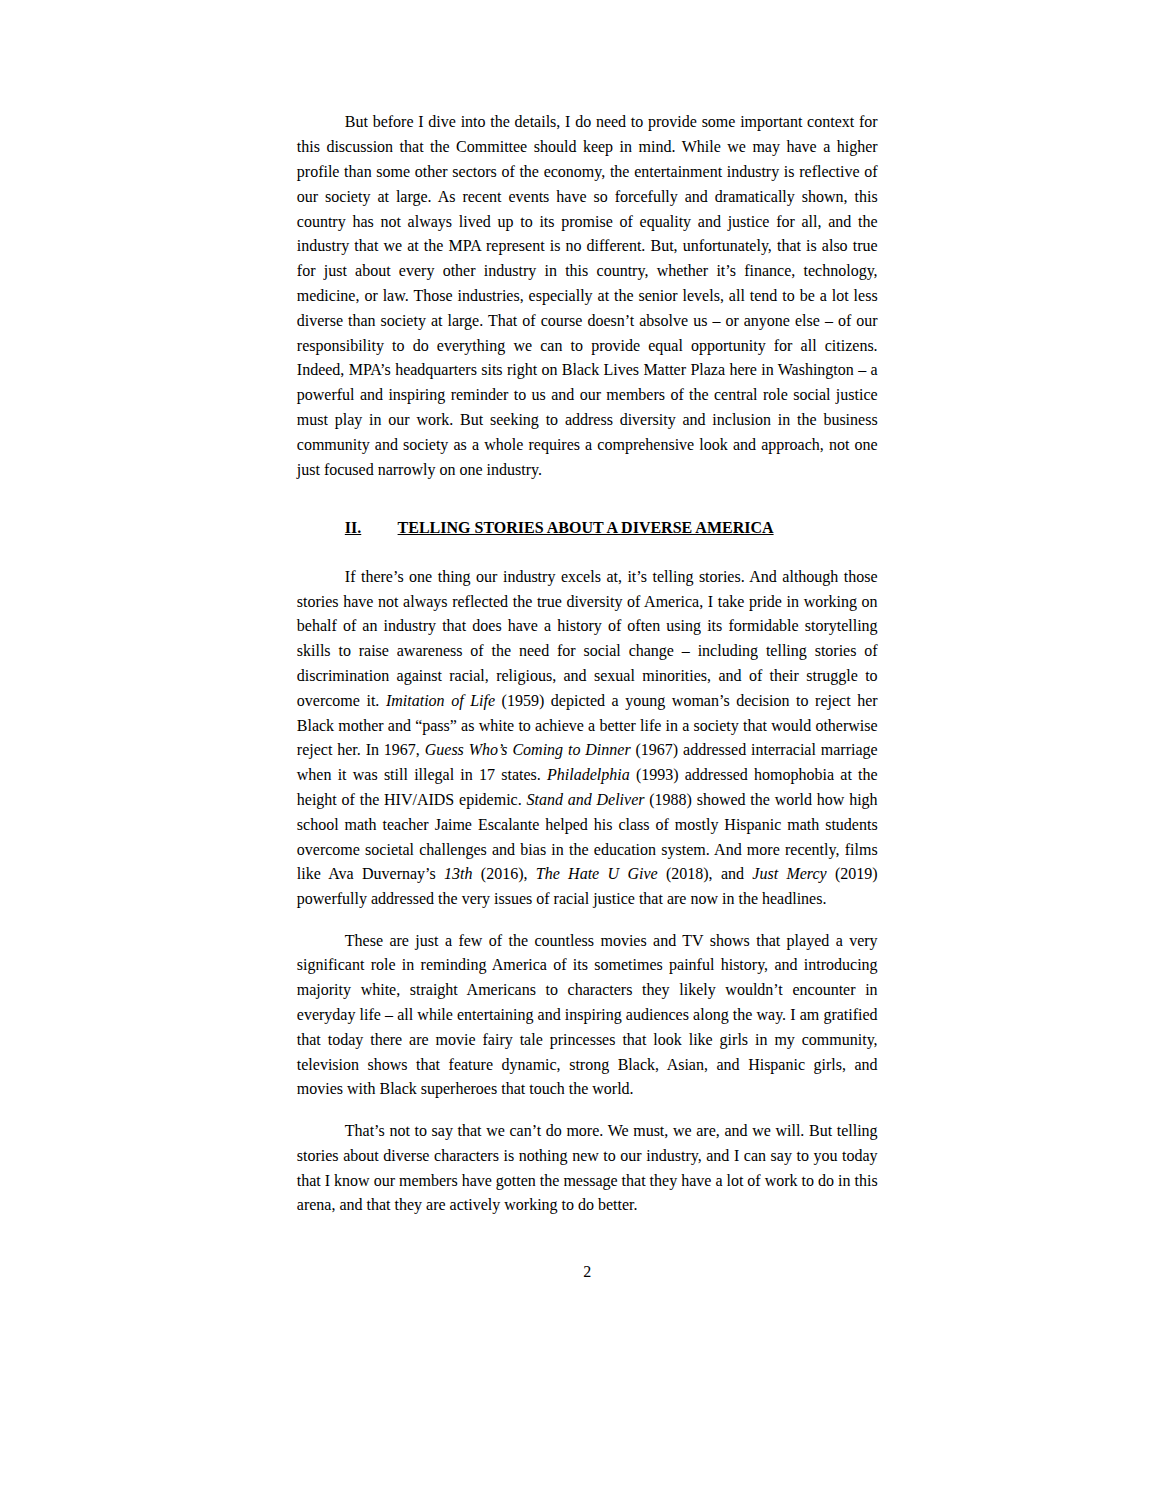But before I dive into the details, I do need to provide some important context for this discussion that the Committee should keep in mind. While we may have a higher profile than some other sectors of the economy, the entertainment industry is reflective of our society at large. As recent events have so forcefully and dramatically shown, this country has not always lived up to its promise of equality and justice for all, and the industry that we at the MPA represent is no different. But, unfortunately, that is also true for just about every other industry in this country, whether it’s finance, technology, medicine, or law. Those industries, especially at the senior levels, all tend to be a lot less diverse than society at large. That of course doesn’t absolve us – or anyone else – of our responsibility to do everything we can to provide equal opportunity for all citizens. Indeed, MPA’s headquarters sits right on Black Lives Matter Plaza here in Washington – a powerful and inspiring reminder to us and our members of the central role social justice must play in our work. But seeking to address diversity and inclusion in the business community and society as a whole requires a comprehensive look and approach, not one just focused narrowly on one industry.
II. TELLING STORIES ABOUT A DIVERSE AMERICA
If there’s one thing our industry excels at, it’s telling stories. And although those stories have not always reflected the true diversity of America, I take pride in working on behalf of an industry that does have a history of often using its formidable storytelling skills to raise awareness of the need for social change – including telling stories of discrimination against racial, religious, and sexual minorities, and of their struggle to overcome it. Imitation of Life (1959) depicted a young woman’s decision to reject her Black mother and “pass” as white to achieve a better life in a society that would otherwise reject her. In 1967, Guess Who’s Coming to Dinner (1967) addressed interracial marriage when it was still illegal in 17 states. Philadelphia (1993) addressed homophobia at the height of the HIV/AIDS epidemic. Stand and Deliver (1988) showed the world how high school math teacher Jaime Escalante helped his class of mostly Hispanic math students overcome societal challenges and bias in the education system. And more recently, films like Ava Duvernay’s 13th (2016), The Hate U Give (2018), and Just Mercy (2019) powerfully addressed the very issues of racial justice that are now in the headlines.
These are just a few of the countless movies and TV shows that played a very significant role in reminding America of its sometimes painful history, and introducing majority white, straight Americans to characters they likely wouldn’t encounter in everyday life – all while entertaining and inspiring audiences along the way. I am gratified that today there are movie fairy tale princesses that look like girls in my community, television shows that feature dynamic, strong Black, Asian, and Hispanic girls, and movies with Black superheroes that touch the world.
That’s not to say that we can’t do more. We must, we are, and we will. But telling stories about diverse characters is nothing new to our industry, and I can say to you today that I know our members have gotten the message that they have a lot of work to do in this arena, and that they are actively working to do better.
2